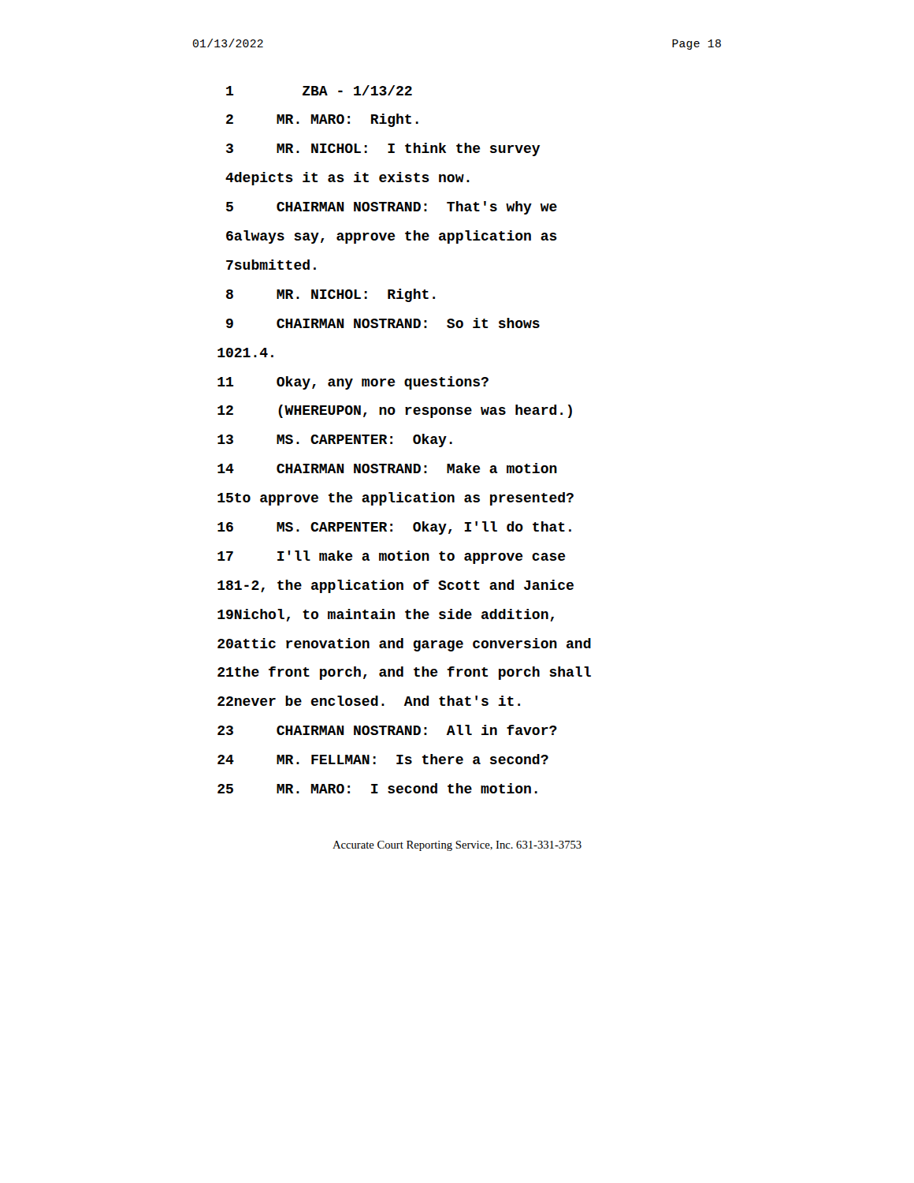01/13/2022
Page 18
| 1 | ZBA - 1/13/22 |
| 2 | MR. MARO: Right. |
| 3 | MR. NICHOL: I think the survey |
| 4 | depicts it as it exists now. |
| 5 | CHAIRMAN NOSTRAND: That's why we |
| 6 | always say, approve the application as |
| 7 | submitted. |
| 8 | MR. NICHOL: Right. |
| 9 | CHAIRMAN NOSTRAND: So it shows |
| 10 | 21.4. |
| 11 | Okay, any more questions? |
| 12 | (WHEREUPON, no response was heard.) |
| 13 | MS. CARPENTER: Okay. |
| 14 | CHAIRMAN NOSTRAND: Make a motion |
| 15 | to approve the application as presented? |
| 16 | MS. CARPENTER: Okay, I'll do that. |
| 17 | I'll make a motion to approve case |
| 18 | 1-2, the application of Scott and Janice |
| 19 | Nichol, to maintain the side addition, |
| 20 | attic renovation and garage conversion and |
| 21 | the front porch, and the front porch shall |
| 22 | never be enclosed. And that's it. |
| 23 | CHAIRMAN NOSTRAND: All in favor? |
| 24 | MR. FELLMAN: Is there a second? |
| 25 | MR. MARO: I second the motion. |
Accurate Court Reporting Service, Inc. 631-331-3753